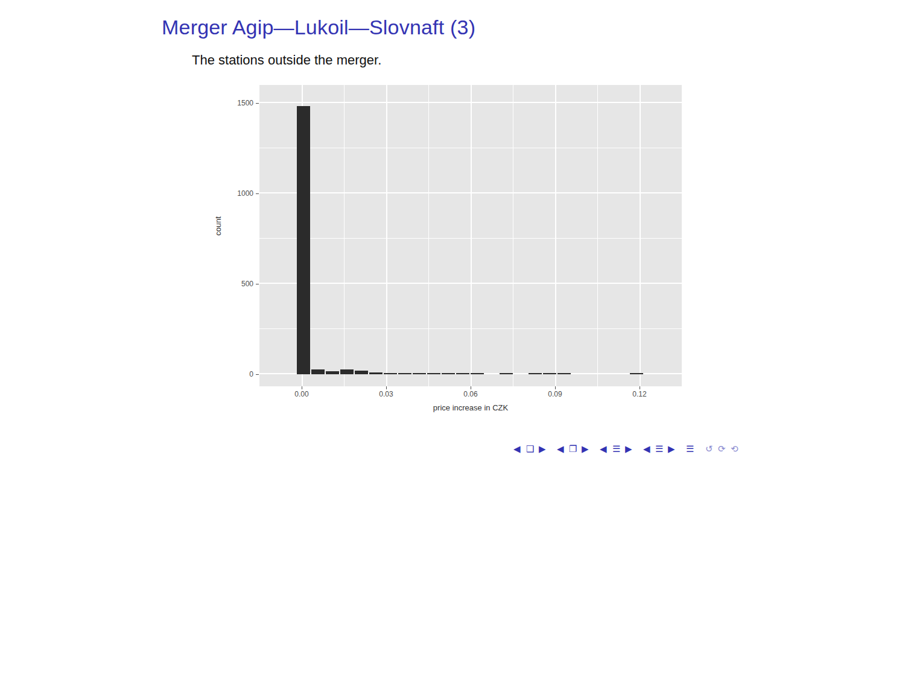Merger Agip—Lukoil—Slovnaft (3)
The stations outside the merger.
count
0
500
1000
1500
0.00
0.03
0.06
0.09
0.12
price increase in CZK
◀ ❑ ▶ ◀ ❐ ▶ ◀ ☰ ▶ ◀ ☰ ▶ ☰ ↺ ⟳ ⟲